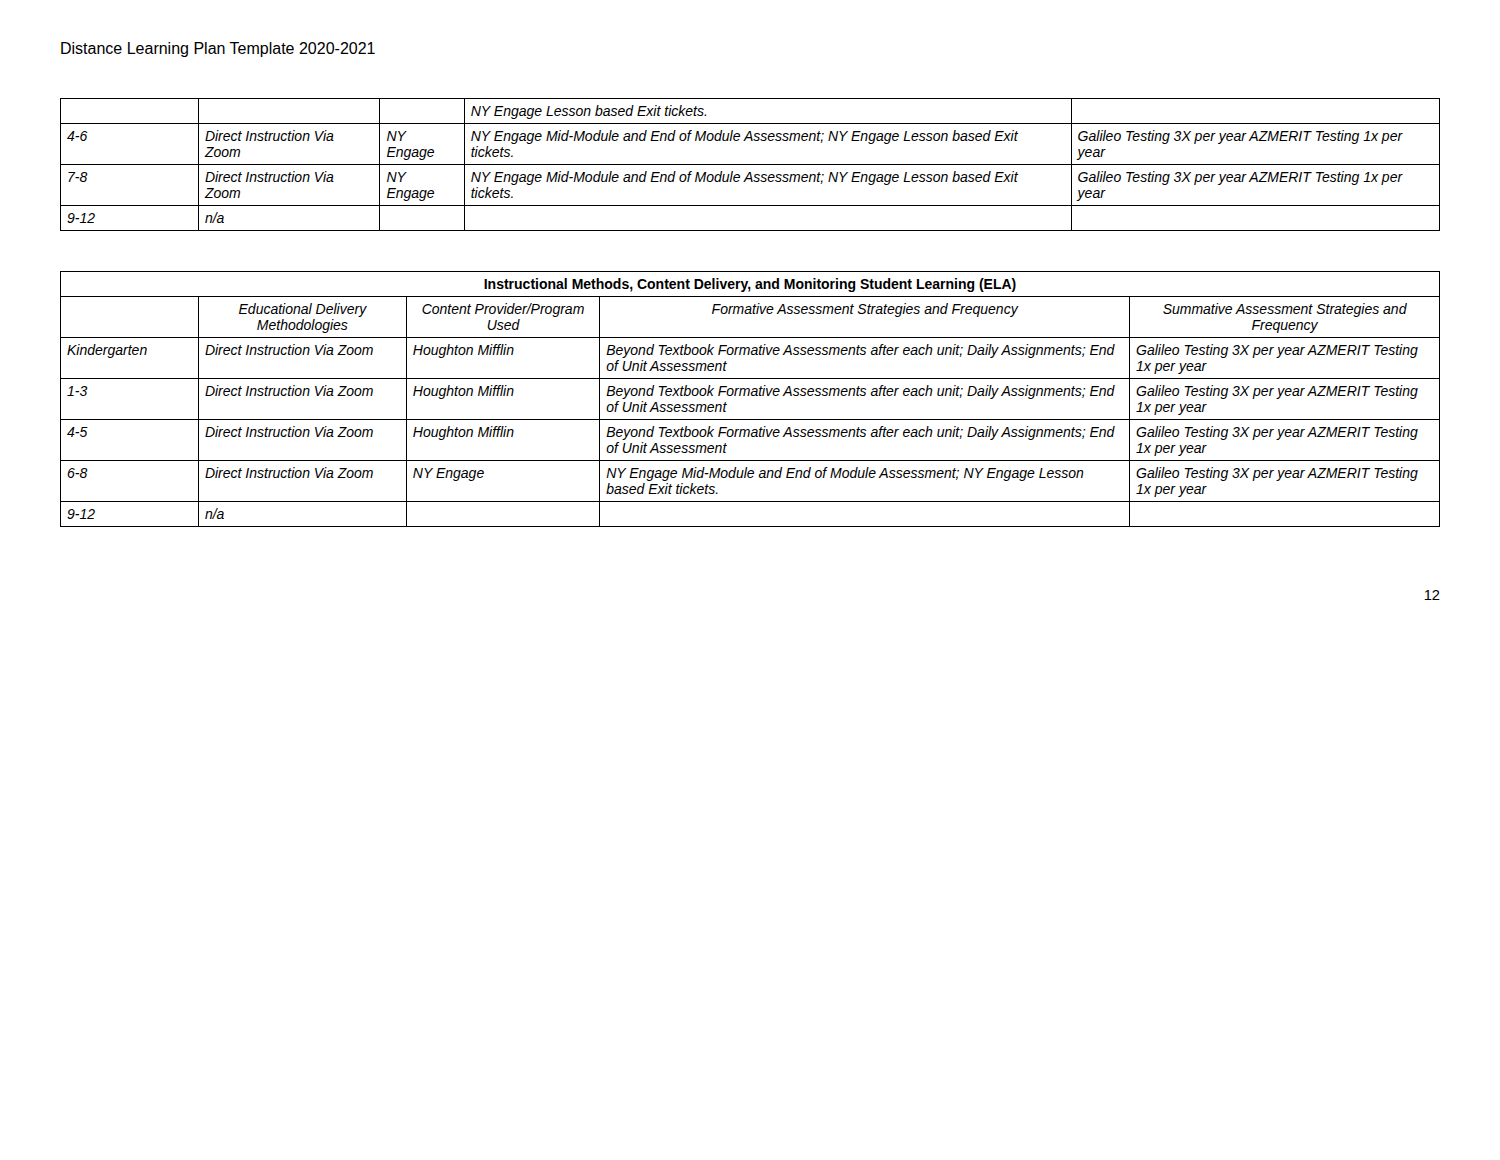Distance Learning Plan Template 2020-2021
| | | | NY Engage Lesson based Exit tickets. | |
| 4-6 | Direct Instruction Via Zoom | NY Engage | NY Engage Mid-Module and End of Module Assessment; NY Engage Lesson based Exit tickets. | Galileo Testing 3X per year AZMERIT Testing 1x per year |
| 7-8 | Direct Instruction Via Zoom | NY Engage | NY Engage Mid-Module and End of Module Assessment; NY Engage Lesson based Exit tickets. | Galileo Testing 3X per year AZMERIT Testing 1x per year |
| 9-12 | n/a | | | |
| Instructional Methods, Content Delivery, and Monitoring Student Learning (ELA) |
| | Educational Delivery Methodologies | Content Provider/Program Used | Formative Assessment Strategies and Frequency | Summative Assessment Strategies and Frequency |
| Kindergarten | Direct Instruction Via Zoom | Houghton Mifflin | Beyond Textbook Formative Assessments after each unit; Daily Assignments; End of Unit Assessment | Galileo Testing 3X per year AZMERIT Testing 1x per year |
| 1-3 | Direct Instruction Via Zoom | Houghton Mifflin | Beyond Textbook Formative Assessments after each unit; Daily Assignments; End of Unit Assessment | Galileo Testing 3X per year AZMERIT Testing 1x per year |
| 4-5 | Direct Instruction Via Zoom | Houghton Mifflin | Beyond Textbook Formative Assessments after each unit; Daily Assignments; End of Unit Assessment | Galileo Testing 3X per year AZMERIT Testing 1x per year |
| 6-8 | Direct Instruction Via Zoom | NY Engage | NY Engage Mid-Module and End of Module Assessment; NY Engage Lesson based Exit tickets. | Galileo Testing 3X per year AZMERIT Testing 1x per year |
| 9-12 | n/a | | | |
12